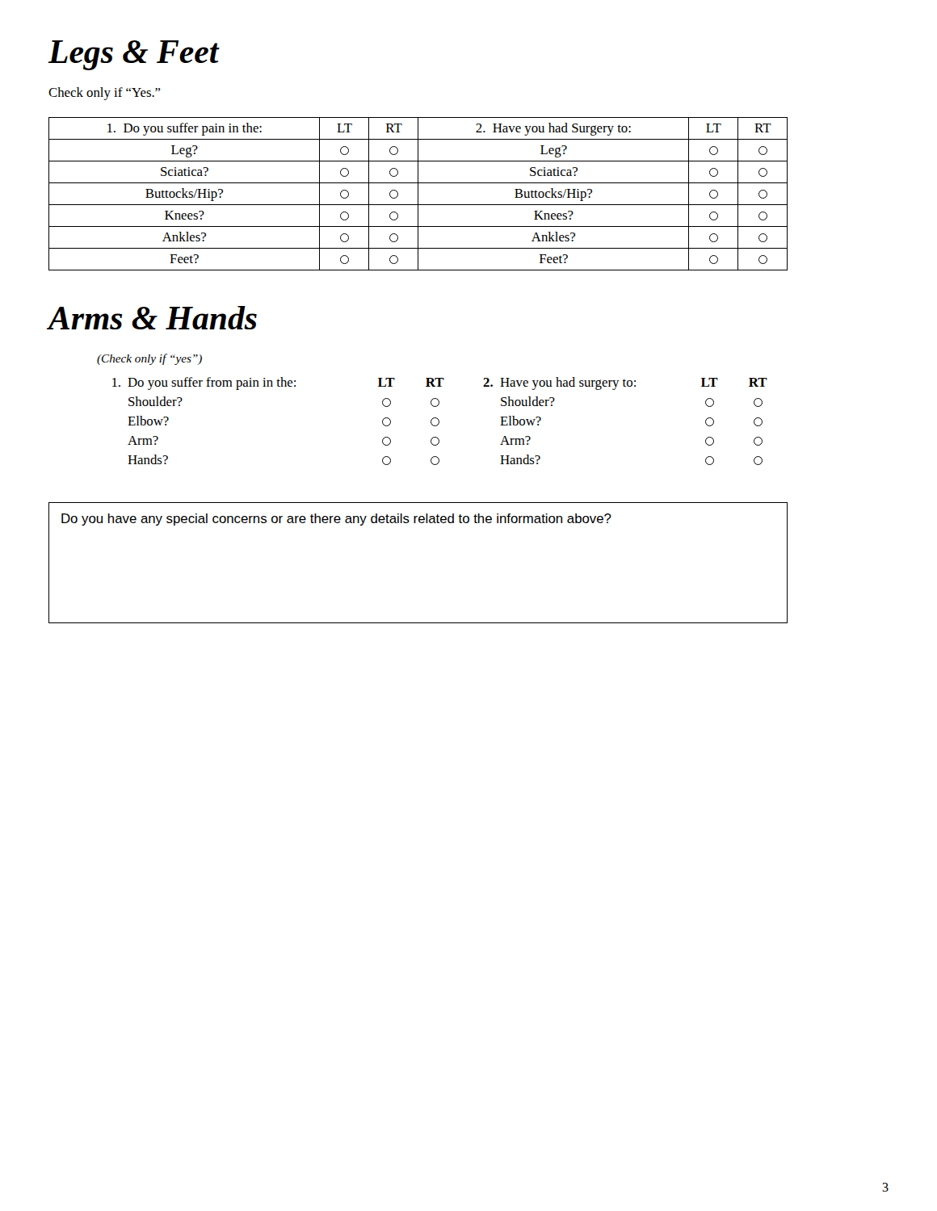Legs & Feet
Check only if “Yes.”
| 1. Do you suffer pain in the: | LT | RT | 2. Have you had Surgery to: | LT | RT |
| --- | --- | --- | --- | --- | --- |
| Leg? | | | Leg? | | |
| Sciatica? | | | Sciatica? | | |
| Buttocks/Hip? | | | Buttocks/Hip? | | |
| Knees? | | | Knees? | | |
| Ankles? | | | Ankles? | | |
| Feet? | | | Feet? | | |
Arms & Hands
(Check only if “yes”)
| 1. | Do you suffer from pain in the: | LT | RT | | 2. Have you had surgery to: | LT | RT |
| | Shoulder? | | | | Shoulder? | | |
| | Elbow? | | | | Elbow? | | |
| | Arm? | | | | Arm? | | |
| | Hands? | | | | Hands? | | |
Do you have any special concerns or are there any details related to the information above?
3